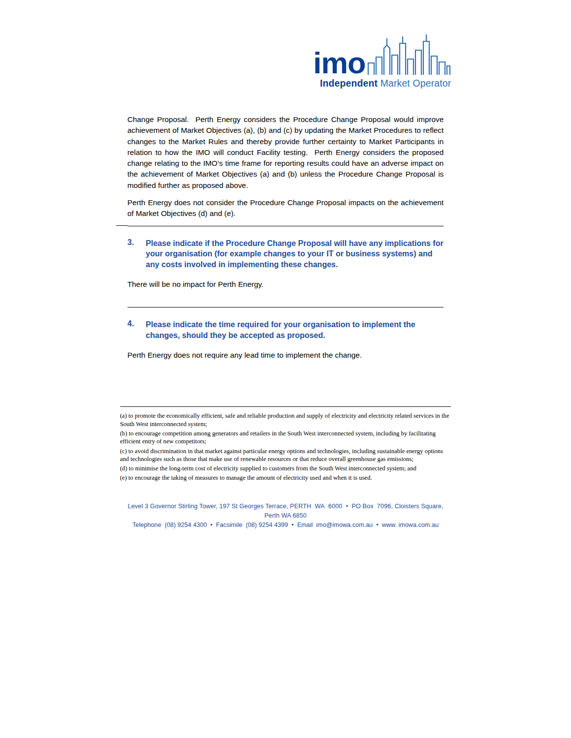imo
Independent Market Operator
Change Proposal. Perth Energy considers the Procedure Change Proposal would improve achievement of Market Objectives (a), (b) and (c) by updating the Market Procedures to reflect changes to the Market Rules and thereby provide further certainty to Market Participants in relation to how the IMO will conduct Facility testing. Perth Energy considers the proposed change relating to the IMO’s time frame for reporting results could have an adverse impact on the achievement of Market Objectives (a) and (b) unless the Procedure Change Proposal is modified further as proposed above.
Perth Energy does not consider the Procedure Change Proposal impacts on the achievement of Market Objectives (d) and (e).
3.
Please indicate if the Procedure Change Proposal will have any implications for your organisation (for example changes to your IT or business systems) and any costs involved in implementing these changes.
There will be no impact for Perth Energy.
4.
Please indicate the time required for your organisation to implement the changes, should they be accepted as proposed.
Perth Energy does not require any lead time to implement the change.
(a) to promote the economically efficient, safe and reliable production and supply of electricity and electricity related services in the South West interconnected system;
(b) to encourage competition among generators and retailers in the South West interconnected system, including by facilitating efficient entry of new competitors;
(c) to avoid discrimination in that market against particular energy options and technologies, including sustainable energy options and technologies such as those that make use of renewable resources or that reduce overall greenhouse gas emissions;
(d) to minimise the long-term cost of electricity supplied to customers from the South West interconnected system; and
(e) to encourage the taking of measures to manage the amount of electricity used and when it is used.
Level 3 Governor Stirling Tower, 197 St Georges Terrace, PERTH WA 6000 • PO Box 7096, Cloisters Square, Perth WA 6850
Telephone (08) 9254 4300 • Facsimile (08) 9254 4399 • Email imo@imowa.com.au • www. imowa.com.au